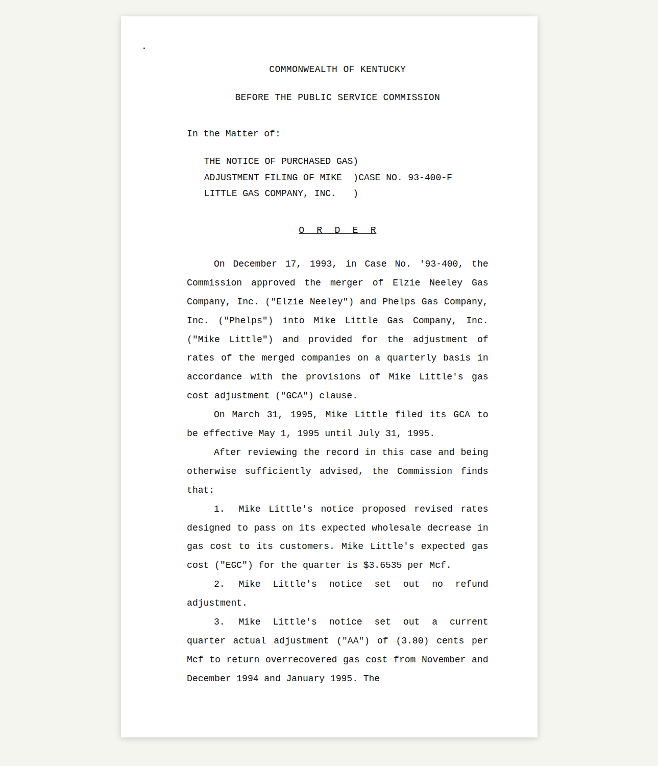.
COMMONWEALTH OF KENTUCKY
BEFORE THE PUBLIC SERVICE COMMISSION
In the Matter of:
| THE NOTICE OF PURCHASED GAS | ) | |
| ADJUSTMENT FILING OF MIKE | ) | CASE NO. 93-400-F |
| LITTLE GAS COMPANY, INC. | ) | |
O R D E R
On December 17, 1993, in Case No. '93-400, the Commission approved the merger of Elzie Neeley Gas Company, Inc. ("Elzie Neeley") and Phelps Gas Company, Inc. ("Phelps") into Mike Little Gas Company, Inc. ("Mike Little") and provided for the adjustment of rates of the merged companies on a quarterly basis in accordance with the provisions of Mike Little's gas cost adjustment ("GCA") clause.
On March 31, 1995, Mike Little filed its GCA to be effective May 1, 1995 until July 31, 1995.
After reviewing the record in this case and being otherwise sufficiently advised, the Commission finds that:
1. Mike Little's notice proposed revised rates designed to pass on its expected wholesale decrease in gas cost to its customers. Mike Little's expected gas cost ("EGC") for the quarter is $3.6535 per Mcf.
2. Mike Little's notice set out no refund adjustment.
3. Mike Little's notice set out a current quarter actual adjustment ("AA") of (3.80) cents per Mcf to return overrecovered gas cost from November and December 1994 and January 1995. The